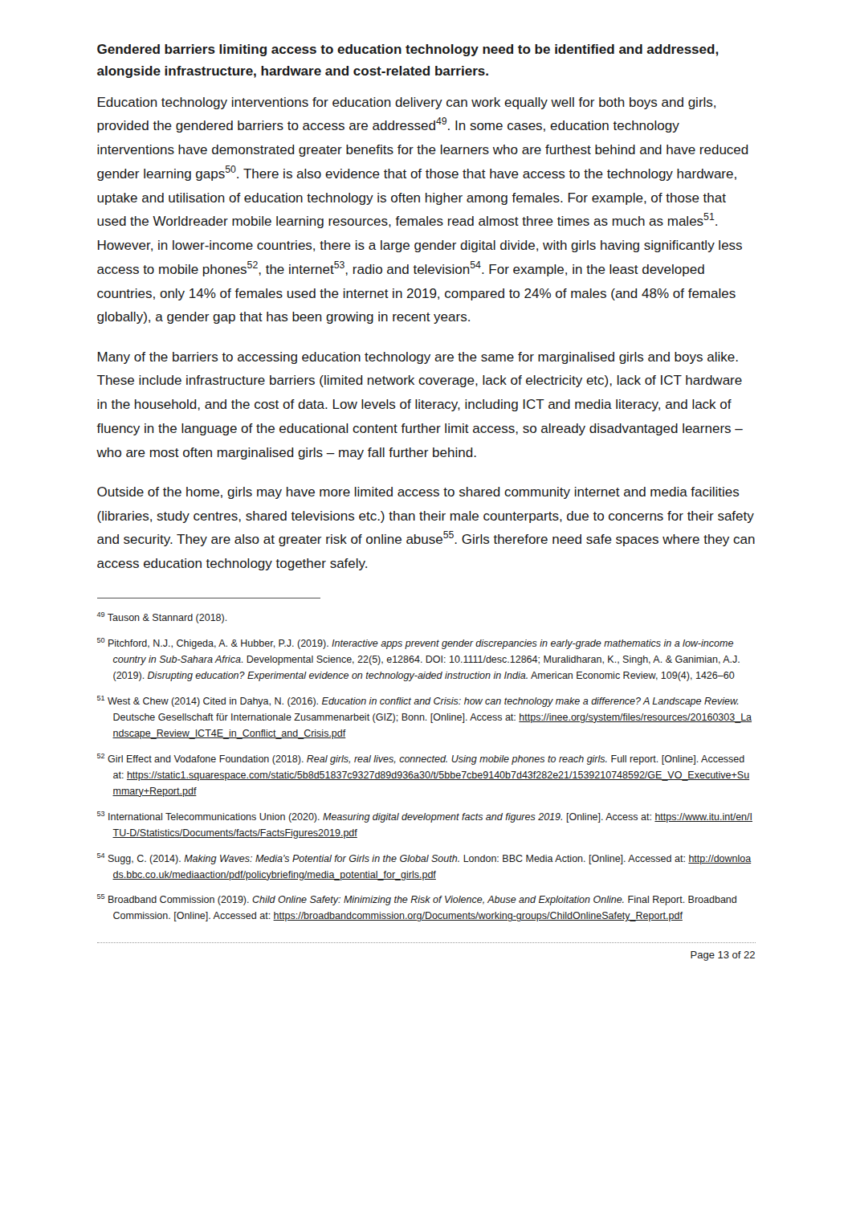Gendered barriers limiting access to education technology need to be identified and addressed, alongside infrastructure, hardware and cost-related barriers.
Education technology interventions for education delivery can work equally well for both boys and girls, provided the gendered barriers to access are addressed49. In some cases, education technology interventions have demonstrated greater benefits for the learners who are furthest behind and have reduced gender learning gaps50. There is also evidence that of those that have access to the technology hardware, uptake and utilisation of education technology is often higher among females. For example, of those that used the Worldreader mobile learning resources, females read almost three times as much as males51. However, in lower-income countries, there is a large gender digital divide, with girls having significantly less access to mobile phones52, the internet53, radio and television54. For example, in the least developed countries, only 14% of females used the internet in 2019, compared to 24% of males (and 48% of females globally), a gender gap that has been growing in recent years.
Many of the barriers to accessing education technology are the same for marginalised girls and boys alike. These include infrastructure barriers (limited network coverage, lack of electricity etc), lack of ICT hardware in the household, and the cost of data. Low levels of literacy, including ICT and media literacy, and lack of fluency in the language of the educational content further limit access, so already disadvantaged learners – who are most often marginalised girls – may fall further behind.
Outside of the home, girls may have more limited access to shared community internet and media facilities (libraries, study centres, shared televisions etc.) than their male counterparts, due to concerns for their safety and security. They are also at greater risk of online abuse55. Girls therefore need safe spaces where they can access education technology together safely.
49 Tauson & Stannard (2018).
50 Pitchford, N.J., Chigeda, A. & Hubber, P.J. (2019). Interactive apps prevent gender discrepancies in early-grade mathematics in a low-income country in Sub-Sahara Africa. Developmental Science, 22(5), e12864. DOI: 10.1111/desc.12864; Muralidharan, K., Singh, A. & Ganimian, A.J. (2019). Disrupting education? Experimental evidence on technology-aided instruction in India. American Economic Review, 109(4), 1426–60
51 West & Chew (2014) Cited in Dahya, N. (2016). Education in conflict and Crisis: how can technology make a difference? A Landscape Review. Deutsche Gesellschaft für Internationale Zusammenarbeit (GIZ); Bonn. [Online]. Access at: https://inee.org/system/files/resources/20160303_Landscape_Review_ICT4E_in_Conflict_and_Crisis.pdf
52 Girl Effect and Vodafone Foundation (2018). Real girls, real lives, connected. Using mobile phones to reach girls. Full report. [Online]. Accessed at: https://static1.squarespace.com/static/5b8d51837c9327d89d936a30/t/5bbe7cbe9140b7d43f282e21/1539210748592/GE_VO_Executive+Summary+Report.pdf
53 International Telecommunications Union (2020). Measuring digital development facts and figures 2019. [Online]. Access at: https://www.itu.int/en/ITU-D/Statistics/Documents/facts/FactsFigures2019.pdf
54 Sugg, C. (2014). Making Waves: Media's Potential for Girls in the Global South. London: BBC Media Action. [Online]. Accessed at: http://downloads.bbc.co.uk/mediaaction/pdf/policybriefing/media_potential_for_girls.pdf
55 Broadband Commission (2019). Child Online Safety: Minimizing the Risk of Violence, Abuse and Exploitation Online. Final Report. Broadband Commission. [Online]. Accessed at: https://broadbandcommission.org/Documents/working-groups/ChildOnlineSafety_Report.pdf
Page 13 of 22